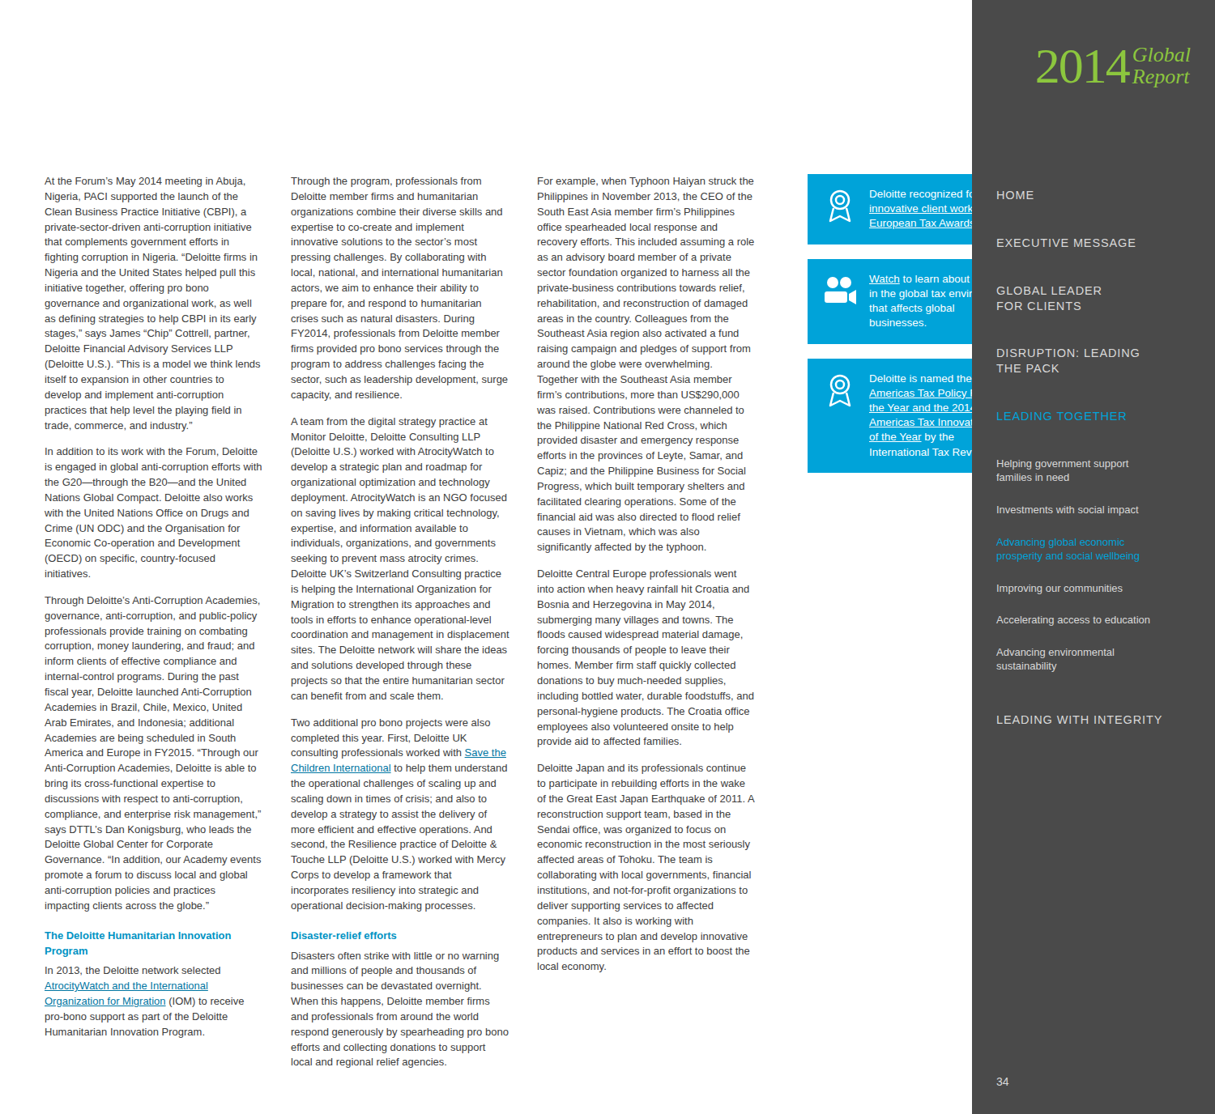2014 Global
Report
HOME EXECUTIVE MESSAGE GLOBAL LEADER
FOR CLIENTS DISRUPTION: LEADING
THE PACK LEADING TOGETHER Helping government support
families in need Investments with social impact Advancing global economic
prosperity and social wellbeing Improving our communities Accelerating access to education Advancing environmental
sustainability
LEADING WITH INTEGRITY
34
At the Forum’s May 2014 meeting in Abuja, Nigeria, PACI supported the launch of the Clean Business Practice Initiative (CBPI), a private-sector-driven anti-corruption initiative that complements government efforts in fighting corruption in Nigeria. “Deloitte firms in Nigeria and the United States helped pull this initiative together, offering pro bono governance and organizational work, as well as defining strategies to help CBPI in its early stages,” says James “Chip” Cottrell, partner, Deloitte Financial Advisory Services LLP (Deloitte U.S.). “This is a model we think lends itself to expansion in other countries to develop and implement anti-corruption practices that help level the playing field in trade, commerce, and industry.”
In addition to its work with the Forum, Deloitte is engaged in global anti-corruption efforts with the G20—through the B20—and the United Nations Global Compact. Deloitte also works with the United Nations Office on Drugs and Crime (UN ODC) and the Organisation for Economic Co-operation and Development (OECD) on specific, country-focused initiatives.
Through Deloitte’s Anti-Corruption Academies, governance, anti-corruption, and public-policy professionals provide training on combating corruption, money laundering, and fraud; and inform clients of effective compliance and internal-control programs. During the past fiscal year, Deloitte launched Anti-Corruption Academies in Brazil, Chile, Mexico, United Arab Emirates, and Indonesia; additional Academies are being scheduled in South America and Europe in FY2015. “Through our Anti-Corruption Academies, Deloitte is able to bring its cross-functional expertise to discussions with respect to anti-corruption, compliance, and enterprise risk management,” says DTTL’s Dan Konigsburg, who leads the Deloitte Global Center for Corporate Governance. “In addition, our Academy events promote a forum to discuss local and global anti-corruption policies and practices impacting clients across the globe.”
The Deloitte Humanitarian Innovation Program
In 2013, the Deloitte network selected AtrocityWatch and the International Organization for Migration (IOM) to receive pro-bono support as part of the Deloitte Humanitarian Innovation Program.
Through the program, professionals from Deloitte member firms and humanitarian organizations combine their diverse skills and expertise to co-create and implement innovative solutions to the sector’s most pressing challenges. By collaborating with local, national, and international humanitarian actors, we aim to enhance their ability to prepare for, and respond to humanitarian crises such as natural disasters. During FY2014, professionals from Deloitte member firms provided pro bono services through the program to address challenges facing the sector, such as leadership development, surge capacity, and resilience.
A team from the digital strategy practice at Monitor Deloitte, Deloitte Consulting LLP (Deloitte U.S.) worked with AtrocityWatch to develop a strategic plan and roadmap for organizational optimization and technology deployment. AtrocityWatch is an NGO focused on saving lives by making critical technology, expertise, and information available to individuals, organizations, and governments seeking to prevent mass atrocity crimes. Deloitte UK’s Switzerland Consulting practice is helping the International Organization for Migration to strengthen its approaches and tools in efforts to enhance operational-level coordination and management in displacement sites. The Deloitte network will share the ideas and solutions developed through these projects so that the entire humanitarian sector can benefit from and scale them.
Two additional pro bono projects were also completed this year. First, Deloitte UK consulting professionals worked with Save the Children International to help them understand the operational challenges of scaling up and scaling down in times of crisis; and also to develop a strategy to assist the delivery of more efficient and effective operations. And second, the Resilience practice of Deloitte & Touche LLP (Deloitte U.S.) worked with Mercy Corps to develop a framework that incorporates resiliency into strategic and operational decision-making processes.
Disaster-relief efforts
Disasters often strike with little or no warning and millions of people and thousands of businesses can be devastated overnight. When this happens, Deloitte member firms and professionals from around the world respond generously by spearheading pro bono efforts and collecting donations to support local and regional relief agencies.
For example, when Typhoon Haiyan struck the Philippines in November 2013, the CEO of the South East Asia member firm’s Philippines office spearheaded local response and recovery efforts. This included assuming a role as an advisory board member of a private sector foundation organized to harness all the private-business contributions towards relief, rehabilitation, and reconstruction of damaged areas in the country. Colleagues from the Southeast Asia region also activated a fund raising campaign and pledges of support from around the globe were overwhelming. Together with the Southeast Asia member firm’s contributions, more than US$290,000 was raised. Contributions were channeled to the Philippine National Red Cross, which provided disaster and emergency response efforts in the provinces of Leyte, Samar, and Capiz; and the Philippine Business for Social Progress, which built temporary shelters and facilitated clearing operations. Some of the financial aid was also directed to flood relief causes in Vietnam, which was also significantly affected by the typhoon.
Deloitte Central Europe professionals went into action when heavy rainfall hit Croatia and Bosnia and Herzegovina in May 2014, submerging many villages and towns. The floods caused widespread material damage, forcing thousands of people to leave their homes. Member firm staff quickly collected donations to buy much-needed supplies, including bottled water, durable foodstuffs, and personal-hygiene products. The Croatia office employees also volunteered onsite to help provide aid to affected families.
Deloitte Japan and its professionals continue to participate in rebuilding efforts in the wake of the Great East Japan Earthquake of 2011. A reconstruction support team, based in the Sendai office, was organized to focus on economic reconstruction in the most seriously affected areas of Tohoku. The team is collaborating with local governments, financial institutions, and not-for-profit organizations to deliver supporting services to affected companies. It also is working with entrepreneurs to plan and develop innovative products and services in an effort to boost the local economy.
Deloitte recognized for innovative client work in European Tax Awards
Watch to learn about trends in the global tax environment that affects global businesses.
Deloitte is named the 2014 Americas Tax Policy Firm of the Year and the 2014 Americas Tax Innovator Firm of the Year by the International Tax Review.